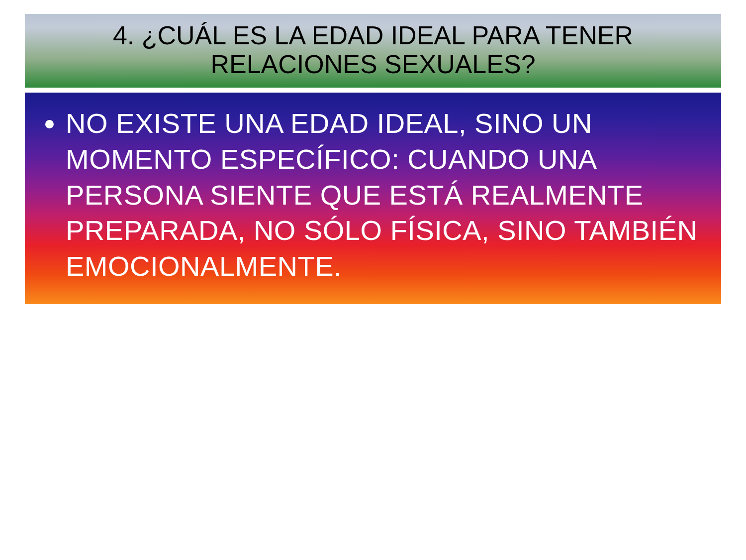4. ¿CUÁL ES LA EDAD IDEAL PARA TENER RELACIONES SEXUALES?
NO EXISTE UNA EDAD IDEAL, SINO UN MOMENTO ESPECÍFICO: CUANDO UNA PERSONA SIENTE QUE ESTÁ REALMENTE PREPARADA, NO SÓLO FÍSICA, SINO TAMBIÉN EMOCIONALMENTE.